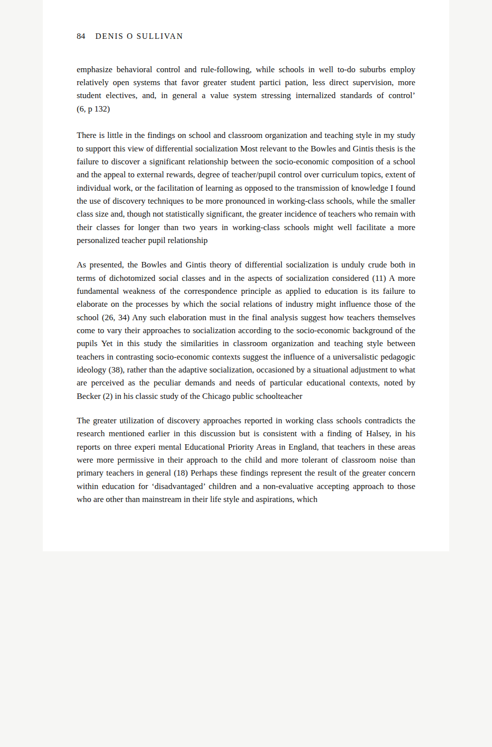84 Denis O Sullivan
emphasize behavioral control and rule-following, while schools in well to-do suburbs employ relatively open systems that favor greater student partici pation, less direct supervision, more student electives, and, in general a value system stressing internalized standards of control’ (6, p 132)
There is little in the findings on school and classroom organization and teaching style in my study to support this view of differential socialization Most relevant to the Bowles and Gintis thesis is the failure to discover a significant relationship between the socio-economic composition of a school and the appeal to external rewards, degree of teacher/pupil control over curriculum topics, extent of individual work, or the facilitation of learning as opposed to the transmission of knowledge I found the use of discovery techniques to be more pronounced in working-class schools, while the smaller class size and, though not statistically significant, the greater incidence of teachers who remain with their classes for longer than two years in working-class schools might well facilitate a more personalized teacher pupil relationship
As presented, the Bowles and Gintis theory of differential socialization is unduly crude both in terms of dichotomized social classes and in the aspects of socialization considered (11) A more fundamental weakness of the correspondence principle as applied to education is its failure to elaborate on the processes by which the social relations of industry might influence those of the school (26, 34) Any such elaboration must in the final analysis suggest how teachers themselves come to vary their approaches to socialization according to the socio-economic background of the pupils Yet in this study the similarities in classroom organization and teaching style between teachers in contrasting socio-economic contexts suggest the influence of a universalistic pedagogic ideology (38), rather than the adaptive socialization, occasioned by a situational adjustment to what are perceived as the peculiar demands and needs of particular educational contexts, noted by Becker (2) in his classic study of the Chicago public schoolteacher
The greater utilization of discovery approaches reported in working class schools contradicts the research mentioned earlier in this discussion but is consistent with a finding of Halsey, in his reports on three experi mental Educational Priority Areas in England, that teachers in these areas were more permissive in their approach to the child and more tolerant of classroom noise than primary teachers in general (18) Perhaps these findings represent the result of the greater concern within education for ‘disadvantaged’ children and a non-evaluative accepting approach to those who are other than mainstream in their life style and aspirations, which